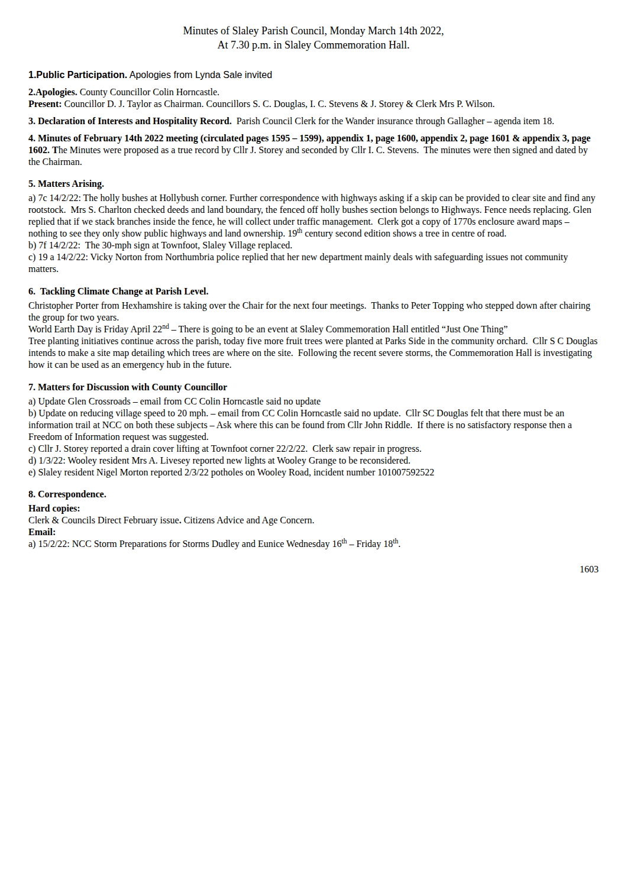Minutes of Slaley Parish Council, Monday March 14th 2022,
At 7.30 p.m. in Slaley Commemoration Hall.
1.Public Participation. Apologies from Lynda Sale invited
2.Apologies. County Councillor Colin Horncastle.
Present: Councillor D. J. Taylor as Chairman. Councillors S. C. Douglas, I. C. Stevens & J. Storey & Clerk Mrs P. Wilson.
3. Declaration of Interests and Hospitality Record. Parish Council Clerk for the Wander insurance through Gallagher – agenda item 18.
4. Minutes of February 14th 2022 meeting (circulated pages 1595 – 1599), appendix 1, page 1600, appendix 2, page 1601 & appendix 3, page 1602. The Minutes were proposed as a true record by Cllr J. Storey and seconded by Cllr I. C. Stevens. The minutes were then signed and dated by the Chairman.
5. Matters Arising.
a) 7c 14/2/22: The holly bushes at Hollybush corner. Further correspondence with highways asking if a skip can be provided to clear site and find any rootstock. Mrs S. Charlton checked deeds and land boundary, the fenced off holly bushes section belongs to Highways. Fence needs replacing. Glen replied that if we stack branches inside the fence, he will collect under traffic management. Clerk got a copy of 1770s enclosure award maps – nothing to see they only show public highways and land ownership. 19th century second edition shows a tree in centre of road.
b) 7f 14/2/22: The 30-mph sign at Townfoot, Slaley Village replaced.
c) 19 a 14/2/22: Vicky Norton from Northumbria police replied that her new department mainly deals with safeguarding issues not community matters.
6. Tackling Climate Change at Parish Level.
Christopher Porter from Hexhamshire is taking over the Chair for the next four meetings. Thanks to Peter Topping who stepped down after chairing the group for two years.
World Earth Day is Friday April 22nd – There is going to be an event at Slaley Commemoration Hall entitled “Just One Thing”
Tree planting initiatives continue across the parish, today five more fruit trees were planted at Parks Side in the community orchard. Cllr S C Douglas intends to make a site map detailing which trees are where on the site. Following the recent severe storms, the Commemoration Hall is investigating how it can be used as an emergency hub in the future.
7. Matters for Discussion with County Councillor
a) Update Glen Crossroads – email from CC Colin Horncastle said no update
b) Update on reducing village speed to 20 mph. – email from CC Colin Horncastle said no update. Cllr SC Douglas felt that there must be an information trail at NCC on both these subjects – Ask where this can be found from Cllr John Riddle. If there is no satisfactory response then a Freedom of Information request was suggested.
c) Cllr J. Storey reported a drain cover lifting at Townfoot corner 22/2/22. Clerk saw repair in progress.
d) 1/3/22: Wooley resident Mrs A. Livesey reported new lights at Wooley Grange to be reconsidered.
e) Slaley resident Nigel Morton reported 2/3/22 potholes on Wooley Road, incident number 101007592522
8. Correspondence.
Hard copies:
Clerk & Councils Direct February issue. Citizens Advice and Age Concern.
Email:
a) 15/2/22: NCC Storm Preparations for Storms Dudley and Eunice Wednesday 16th – Friday 18th.
1603